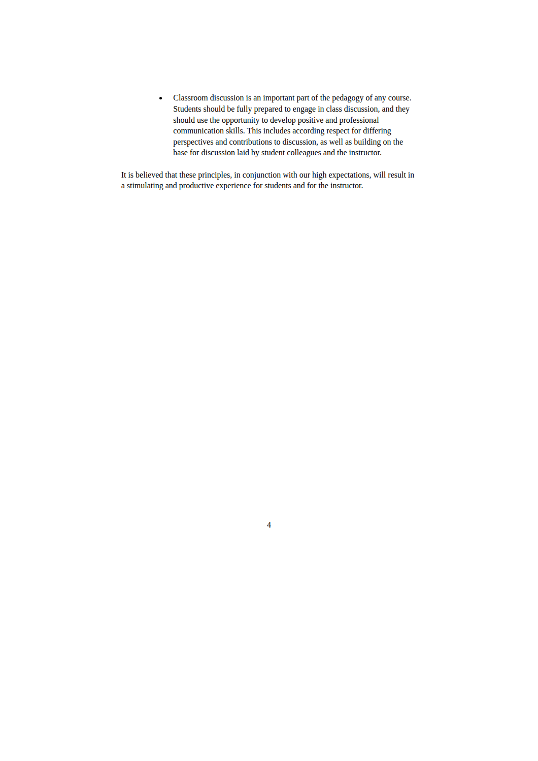Classroom discussion is an important part of the pedagogy of any course. Students should be fully prepared to engage in class discussion, and they should use the opportunity to develop positive and professional communication skills. This includes according respect for differing perspectives and contributions to discussion, as well as building on the base for discussion laid by student colleagues and the instructor.
It is believed that these principles, in conjunction with our high expectations, will result in a stimulating and productive experience for students and for the instructor.
4